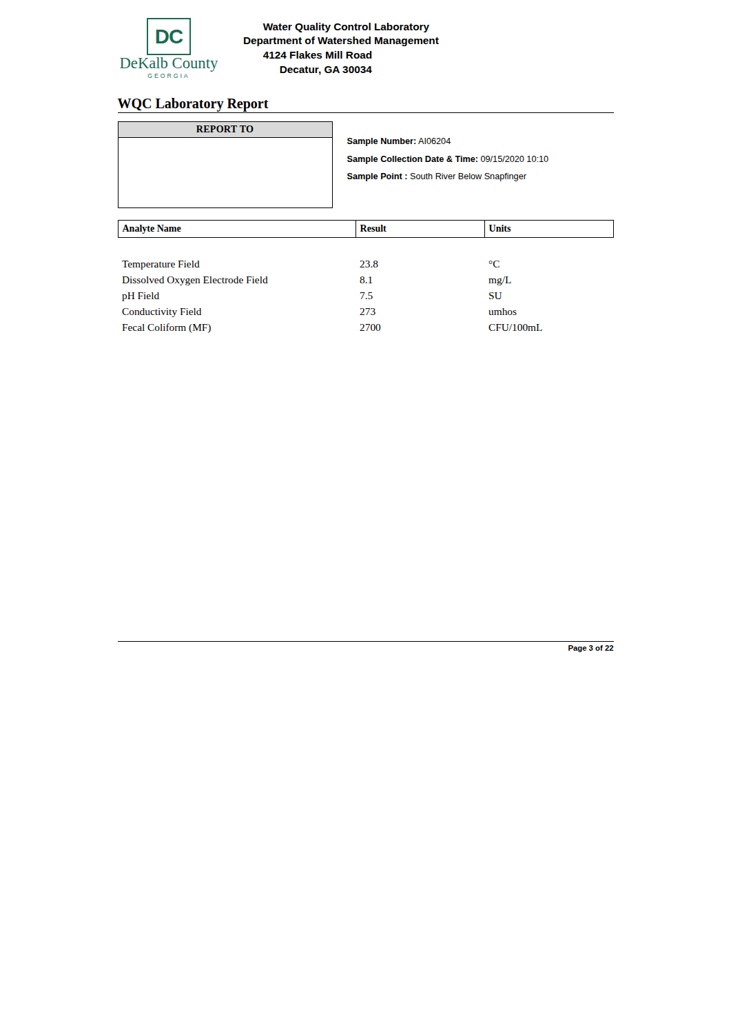DC
DeKalb County
GEORGIA
Water Quality Control Laboratory
Department of Watershed Management
4124 Flakes Mill Road
Decatur, GA 30034
WQC Laboratory Report
REPORT TO
Sample Number: AI06204
Sample Collection Date & Time: 09/15/2020 10:10
Sample Point : South River Below Snapfinger
| Analyte Name | Result | Units |
| --- | --- | --- |
| Temperature Field | 23.8 | °C |
| Dissolved Oxygen Electrode Field | 8.1 | mg/L |
| pH Field | 7.5 | SU |
| Conductivity Field | 273 | umhos |
| Fecal Coliform (MF) | 2700 | CFU/100mL |
Page 3 of 22